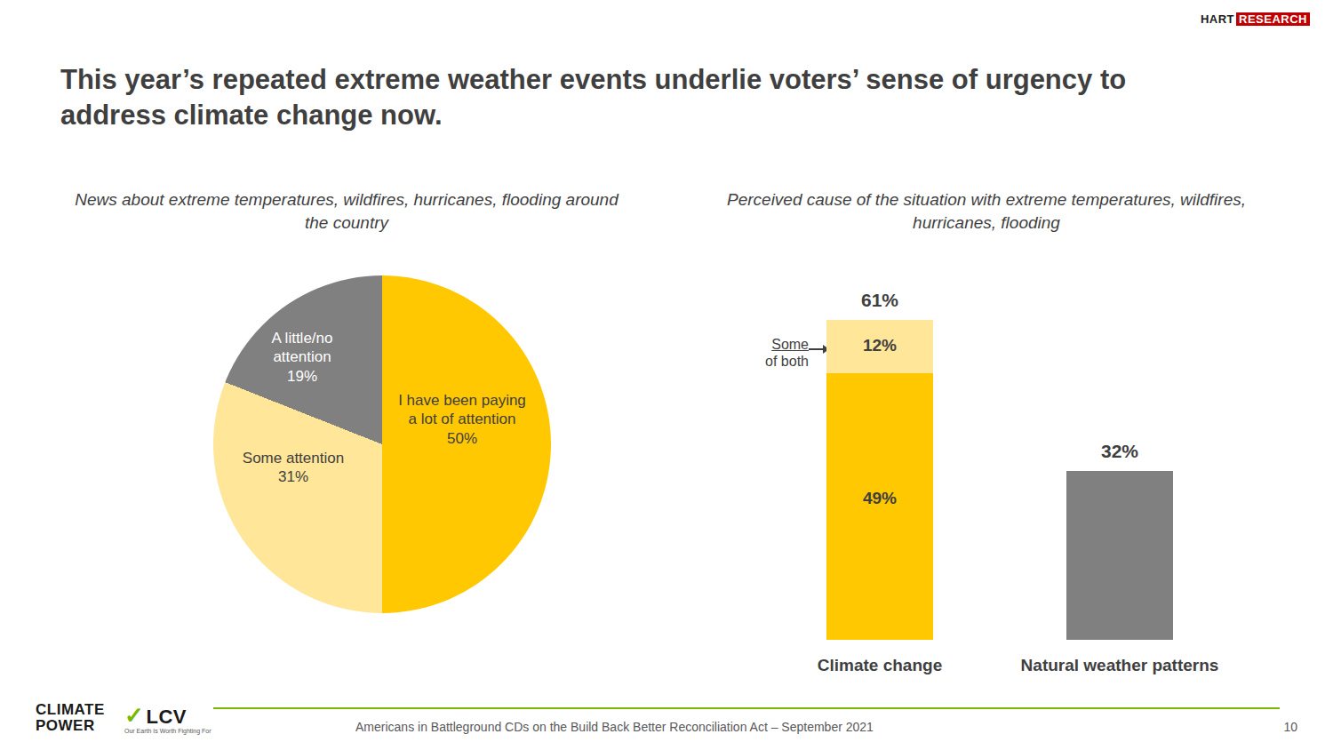HART RESEARCH
This year’s repeated extreme weather events underlie voters’ sense of urgency to address climate change now.
News about extreme temperatures, wildfires, hurricanes, flooding around the country
Perceived cause of the situation with extreme temperatures, wildfires, hurricanes, flooding
I have been paying a lot of attention
50%
Some attention
31%
A little/no attention
19%
Some
of both
61%
12%
49%
32%
Climate change
Natural weather patterns
Americans in Battleground CDs on the Build Back Better Reconciliation Act – September 2021
10
CLIMATE
POWER
✓LCVOur Earth Is Worth Fighting For